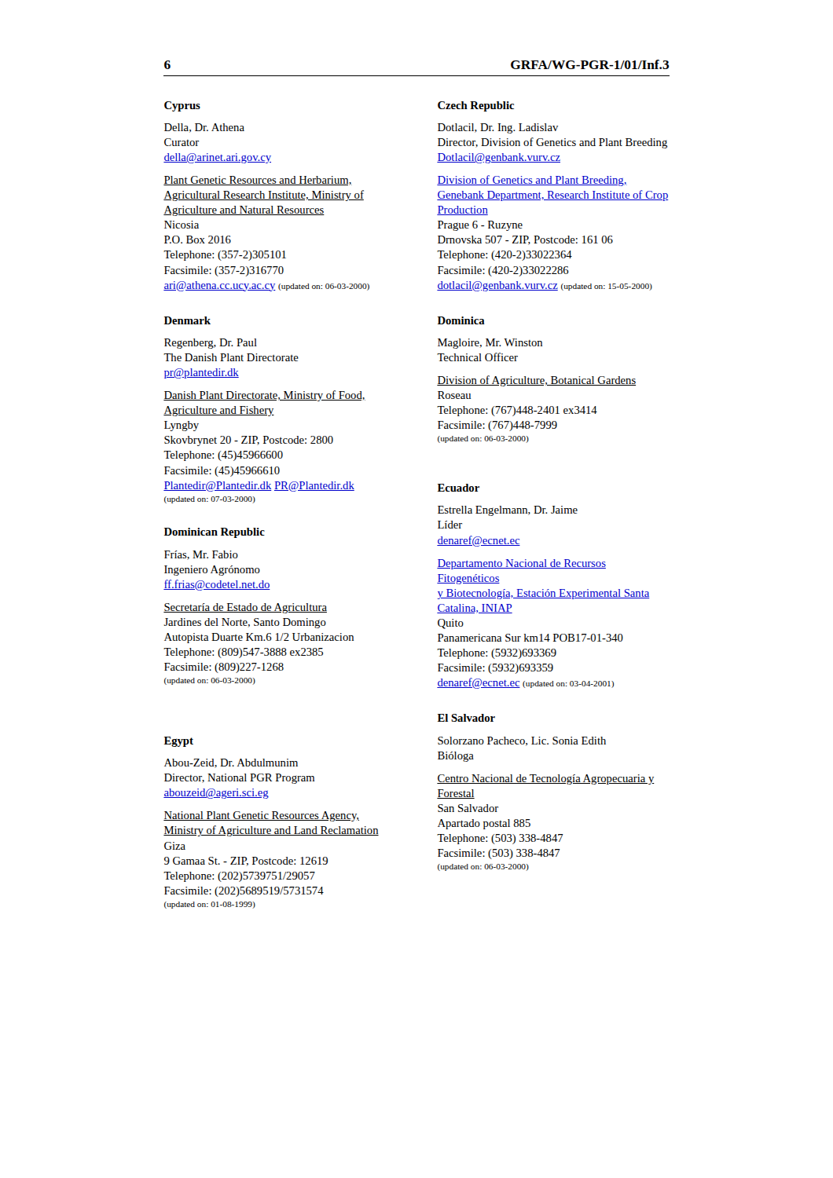6 GRFA/WG-PGR-1/01/Inf.3
Cyprus
Della, Dr. Athena
Curator
della@arinet.ari.gov.cy
Plant Genetic Resources and Herbarium,
Agricultural Research Institute, Ministry of
Agriculture and Natural Resources
Nicosia
P.O. Box 2016
Telephone: (357-2)305101
Facsimile: (357-2)316770
ari@athena.cc.ucy.ac.cy (updated on: 06-03-2000)
Denmark
Regenberg, Dr. Paul
The Danish Plant Directorate
pr@plantedir.dk
Danish Plant Directorate, Ministry of Food,
Agriculture and Fishery
Lyngby
Skovbrynet 20 - ZIP, Postcode: 2800
Telephone: (45)45966600
Facsimile: (45)45966610
Plantedir@Plantedir.dk PR@Plantedir.dk
(updated on: 07-03-2000)
Dominican Republic
Frías, Mr. Fabio
Ingeniero Agrónomo
ff.frias@codetel.net.do
Secretaría de Estado de Agricultura
Jardines del Norte, Santo Domingo
Autopista Duarte Km.6 1/2 Urbanizacion
Telephone: (809)547-3888 ex2385
Facsimile: (809)227-1268
(updated on: 06-03-2000)
Egypt
Abou-Zeid, Dr. Abdulmunim
Director, National PGR Program
abouzeid@ageri.sci.eg
National Plant Genetic Resources Agency,
Ministry of Agriculture and Land Reclamation
Giza
9 Gamaa St. - ZIP, Postcode: 12619
Telephone: (202)5739751/29057
Facsimile: (202)5689519/5731574
(updated on: 01-08-1999)
Czech Republic
Dotlacil, Dr. Ing. Ladislav
Director, Division of Genetics and Plant Breeding
Dotlacil@genbank.vurv.cz
Division of Genetics and Plant Breeding,
Genebank Department, Research Institute of Crop
Production
Prague 6 - Ruzyne
Drnovska 507 - ZIP, Postcode: 161 06
Telephone: (420-2)33022364
Facsimile: (420-2)33022286
dotlacil@genbank.vurv.cz (updated on: 15-05-2000)
Dominica
Magloire, Mr. Winston
Technical Officer
Division of Agriculture, Botanical Gardens
Roseau
Telephone: (767)448-2401 ex3414
Facsimile: (767)448-7999
(updated on: 06-03-2000)
Ecuador
Estrella Engelmann, Dr. Jaime
Líder
denaref@ecnet.ec
Departamento Nacional de Recursos Fitogenéticos
y Biotecnología, Estación Experimental Santa
Catalina, INIAP
Quito
Panamericana Sur km14 POB17-01-340
Telephone: (5932)693369
Facsimile: (5932)693359
denaref@ecnet.ec (updated on: 03-04-2001)
El Salvador
Solorzano Pacheco, Lic. Sonia Edith
Bióloga
Centro Nacional de Tecnología Agropecuaria y
Forestal
San Salvador
Apartado postal 885
Telephone: (503) 338-4847
Facsimile: (503) 338-4847
(updated on: 06-03-2000)